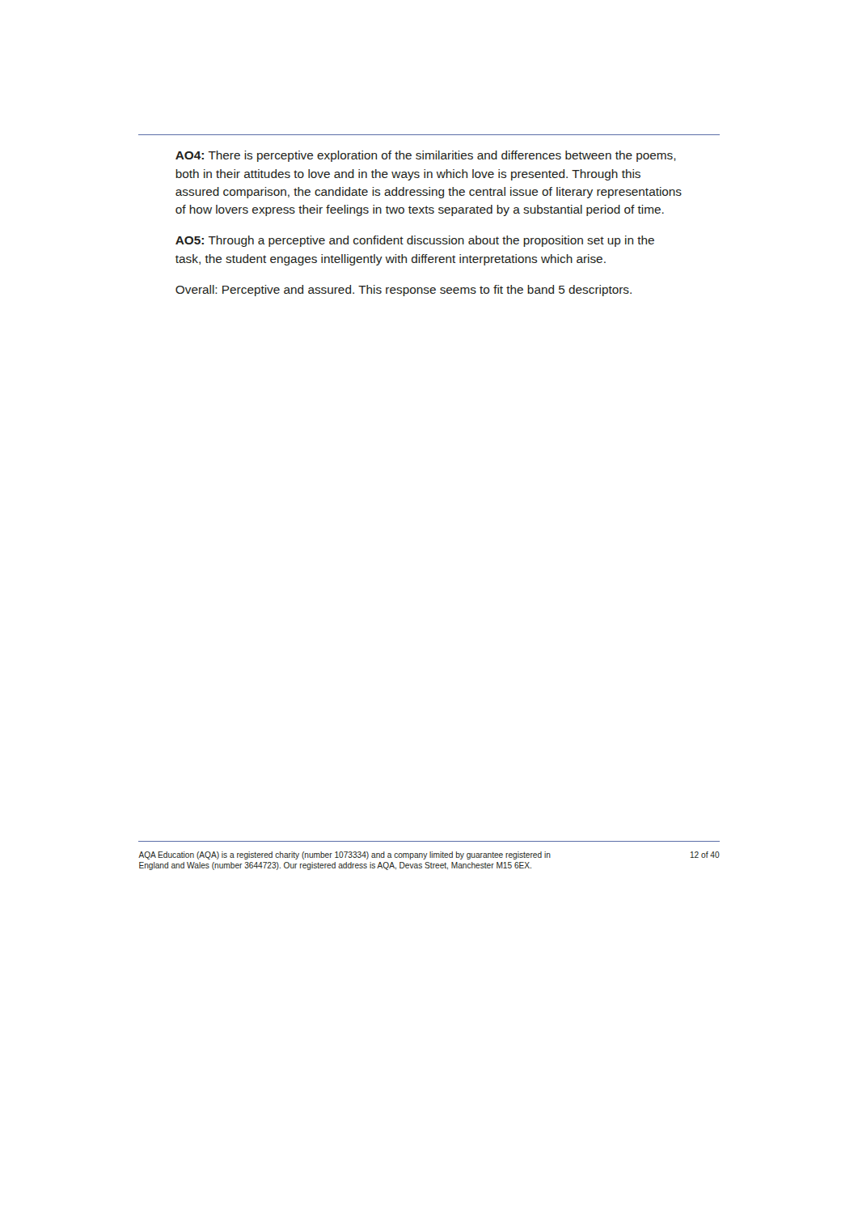AO4: There is perceptive exploration of the similarities and differences between the poems, both in their attitudes to love and in the ways in which love is presented. Through this assured comparison, the candidate is addressing the central issue of literary representations of how lovers express their feelings in two texts separated by a substantial period of time.
AO5: Through a perceptive and confident discussion about the proposition set up in the task, the student engages intelligently with different interpretations which arise.
Overall: Perceptive and assured. This response seems to fit the band 5 descriptors.
| AQA Education (AQA) is a registered charity (number 1073334) and a company limited by guarantee registered in England and Wales (number 3644723). Our registered address is AQA, Devas Street, Manchester M15 6EX. | 12 of 40 |